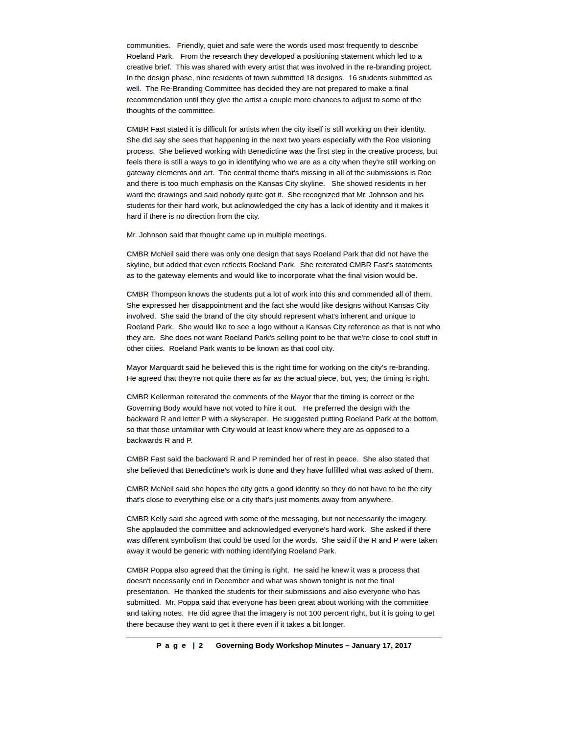communities. Friendly, quiet and safe were the words used most frequently to describe Roeland Park. From the research they developed a positioning statement which led to a creative brief. This was shared with every artist that was involved in the re-branding project. In the design phase, nine residents of town submitted 18 designs. 16 students submitted as well. The Re-Branding Committee has decided they are not prepared to make a final recommendation until they give the artist a couple more chances to adjust to some of the thoughts of the committee.
CMBR Fast stated it is difficult for artists when the city itself is still working on their identity. She did say she sees that happening in the next two years especially with the Roe visioning process. She believed working with Benedictine was the first step in the creative process, but feels there is still a ways to go in identifying who we are as a city when they're still working on gateway elements and art. The central theme that's missing in all of the submissions is Roe and there is too much emphasis on the Kansas City skyline. She showed residents in her ward the drawings and said nobody quite got it. She recognized that Mr. Johnson and his students for their hard work, but acknowledged the city has a lack of identity and it makes it hard if there is no direction from the city.
Mr. Johnson said that thought came up in multiple meetings.
CMBR McNeil said there was only one design that says Roeland Park that did not have the skyline, but added that even reflects Roeland Park. She reiterated CMBR Fast's statements as to the gateway elements and would like to incorporate what the final vision would be.
CMBR Thompson knows the students put a lot of work into this and commended all of them. She expressed her disappointment and the fact she would like designs without Kansas City involved. She said the brand of the city should represent what's inherent and unique to Roeland Park. She would like to see a logo without a Kansas City reference as that is not who they are. She does not want Roeland Park's selling point to be that we're close to cool stuff in other cities. Roeland Park wants to be known as that cool city.
Mayor Marquardt said he believed this is the right time for working on the city's re-branding. He agreed that they're not quite there as far as the actual piece, but, yes, the timing is right.
CMBR Kellerman reiterated the comments of the Mayor that the timing is correct or the Governing Body would have not voted to hire it out. He preferred the design with the backward R and letter P with a skyscraper. He suggested putting Roeland Park at the bottom, so that those unfamiliar with City would at least know where they are as opposed to a backwards R and P.
CMBR Fast said the backward R and P reminded her of rest in peace. She also stated that she believed that Benedictine's work is done and they have fulfilled what was asked of them.
CMBR McNeil said she hopes the city gets a good identity so they do not have to be the city that's close to everything else or a city that's just moments away from anywhere.
CMBR Kelly said she agreed with some of the messaging, but not necessarily the imagery. She applauded the committee and acknowledged everyone's hard work. She asked if there was different symbolism that could be used for the words. She said if the R and P were taken away it would be generic with nothing identifying Roeland Park.
CMBR Poppa also agreed that the timing is right. He said he knew it was a process that doesn't necessarily end in December and what was shown tonight is not the final presentation. He thanked the students for their submissions and also everyone who has submitted. Mr. Poppa said that everyone has been great about working with the committee and taking notes. He did agree that the imagery is not 100 percent right, but it is going to get there because they want to get it there even if it takes a bit longer.
P a g e | 2 Governing Body Workshop Minutes – January 17, 2017